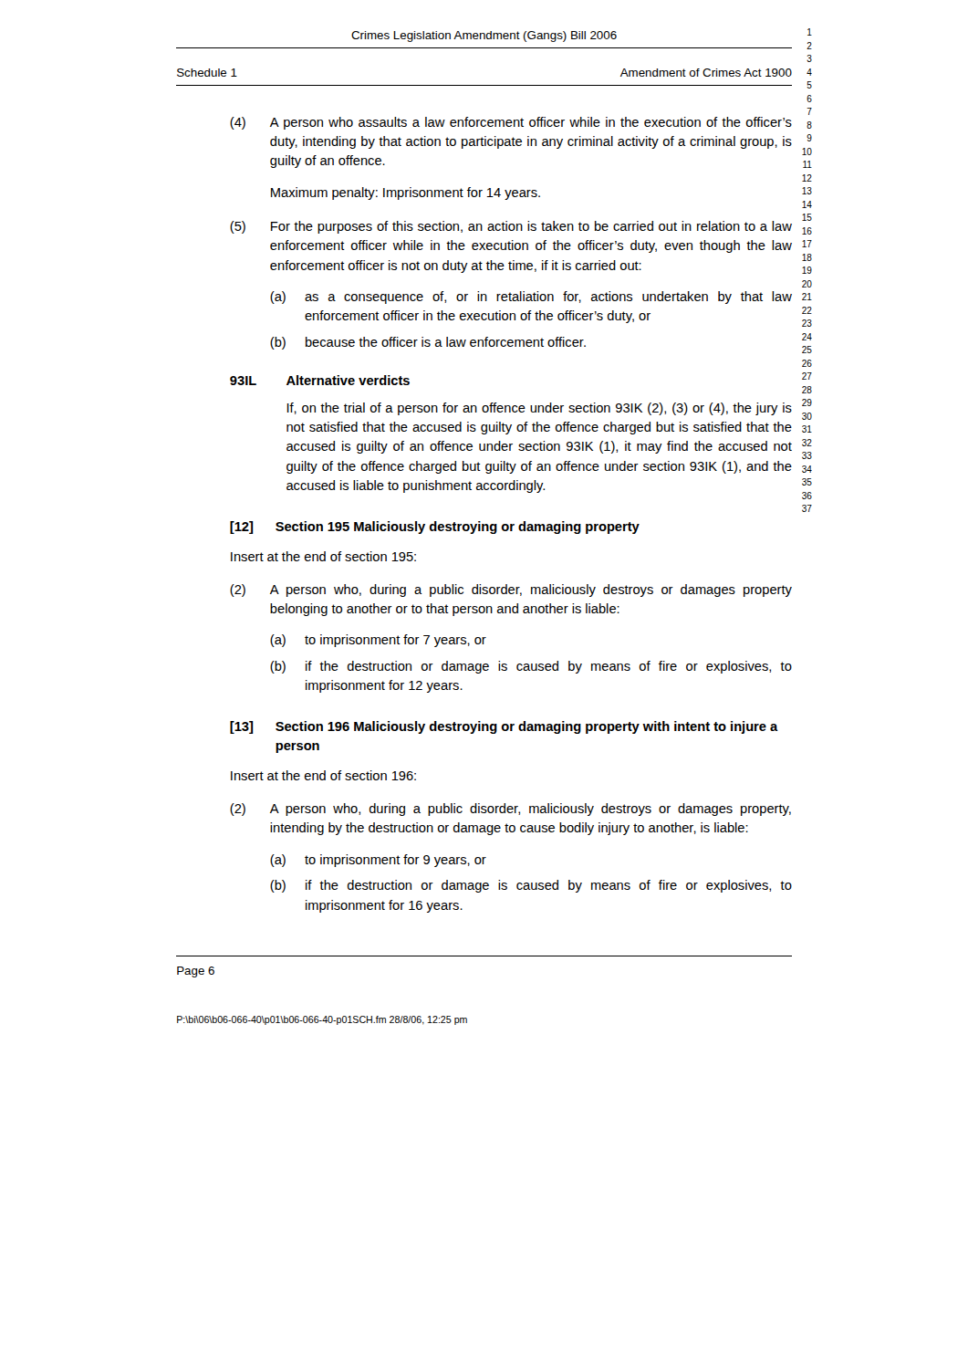Crimes Legislation Amendment (Gangs) Bill 2006
Schedule 1 Amendment of Crimes Act 1900
(4)
A person who assaults a law enforcement officer while in the execution of the officer’s duty, intending by that action to participate in any criminal activity of a criminal group, is guilty of an offence.
Maximum penalty: Imprisonment for 14 years.
(5)
For the purposes of this section, an action is taken to be carried out in relation to a law enforcement officer while in the execution of the officer’s duty, even though the law enforcement officer is not on duty at the time, if it is carried out:
(a)
as a consequence of, or in retaliation for, actions undertaken by that law enforcement officer in the execution of the officer’s duty, or
(b)
because the officer is a law enforcement officer.
93IL
Alternative verdicts
If, on the trial of a person for an offence under section 93IK (2), (3) or (4), the jury is not satisfied that the accused is guilty of the offence charged but is satisfied that the accused is guilty of an offence under section 93IK (1), it may find the accused not guilty of the offence charged but guilty of an offence under section 93IK (1), and the accused is liable to punishment accordingly.
[12]
Section 195 Maliciously destroying or damaging property
Insert at the end of section 195:
(2)
A person who, during a public disorder, maliciously destroys or damages property belonging to another or to that person and another is liable:
(a)
to imprisonment for 7 years, or
(b)
if the destruction or damage is caused by means of fire or explosives, to imprisonment for 12 years.
[13]
Section 196 Maliciously destroying or damaging property with intent to injure a person
Insert at the end of section 196:
(2)
A person who, during a public disorder, maliciously destroys or damages property, intending by the destruction or damage to cause bodily injury to another, is liable:
(a)
to imprisonment for 9 years, or
(b)
if the destruction or damage is caused by means of fire or explosives, to imprisonment for 16 years.
1
2
3
4
5
6
7
8
9
10
11
12
13
14
15
16
17
18
19
20
21
22
23
24
25
26
27
28
29
30
31
32
33
34
35
36
37
Page 6
P:\bi\06\b06-066-40\p01\b06-066-40-p01SCH.fm 28/8/06, 12:25 pm